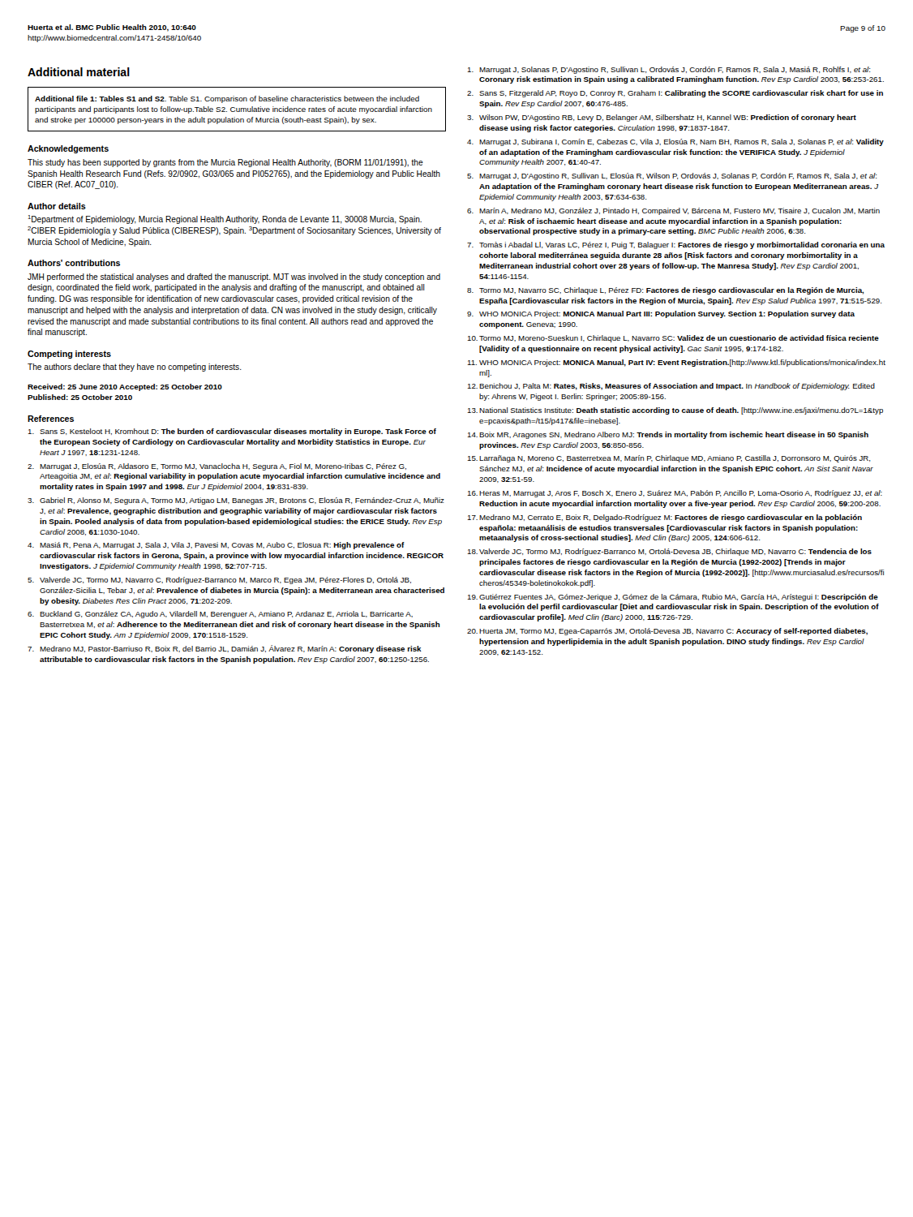Huerta et al. BMC Public Health 2010, 10:640
http://www.biomedcentral.com/1471-2458/10/640
Page 9 of 10
Additional material
Additional file 1: Tables S1 and S2. Table S1. Comparison of baseline characteristics between the included participants and participants lost to follow-up.Table S2. Cumulative incidence rates of acute myocardial infarction and stroke per 100000 person-years in the adult population of Murcia (south-east Spain), by sex.
Acknowledgements
This study has been supported by grants from the Murcia Regional Health Authority, (BORM 11/01/1991), the Spanish Health Research Fund (Refs. 92/0902, G03/065 and PI052765), and the Epidemiology and Public Health CIBER (Ref. AC07_010).
Author details
1Department of Epidemiology, Murcia Regional Health Authority, Ronda de Levante 11, 30008 Murcia, Spain. 2CIBER Epidemiología y Salud Pública (CIBERESP), Spain. 3Department of Sociosanitary Sciences, University of Murcia School of Medicine, Spain.
Authors' contributions
JMH performed the statistical analyses and drafted the manuscript. MJT was involved in the study conception and design, coordinated the field work, participated in the analysis and drafting of the manuscript, and obtained all funding. DG was responsible for identification of new cardiovascular cases, provided critical revision of the manuscript and helped with the analysis and interpretation of data. CN was involved in the study design, critically revised the manuscript and made substantial contributions to its final content. All authors read and approved the final manuscript.
Competing interests
The authors declare that they have no competing interests.
Received: 25 June 2010 Accepted: 25 October 2010
Published: 25 October 2010
References
Sans S, Kesteloot H, Kromhout D: The burden of cardiovascular diseases mortality in Europe. Task Force of the European Society of Cardiology on Cardiovascular Mortality and Morbidity Statistics in Europe. Eur Heart J 1997, 18:1231-1248.
Marrugat J, Elosúa R, Aldasoro E, Tormo MJ, Vanaclocha H, Segura A, Fiol M, Moreno-Iribas C, Pérez G, Arteagoitia JM, et al: Regional variability in population acute myocardial infarction cumulative incidence and mortality rates in Spain 1997 and 1998. Eur J Epidemiol 2004, 19:831-839.
Gabriel R, Alonso M, Segura A, Tormo MJ, Artigao LM, Banegas JR, Brotons C, Elosúa R, Fernández-Cruz A, Muñiz J, et al: Prevalence, geographic distribution and geographic variability of major cardiovascular risk factors in Spain. Pooled analysis of data from population-based epidemiological studies: the ERICE Study. Rev Esp Cardiol 2008, 61:1030-1040.
Masiá R, Pena A, Marrugat J, Sala J, Vila J, Pavesi M, Covas M, Aubo C, Elosua R: High prevalence of cardiovascular risk factors in Gerona, Spain, a province with low myocardial infarction incidence. REGICOR Investigators. J Epidemiol Community Health 1998, 52:707-715.
Valverde JC, Tormo MJ, Navarro C, Rodríguez-Barranco M, Marco R, Egea JM, Pérez-Flores D, Ortolá JB, González-Sicilia L, Tebar J, et al: Prevalence of diabetes in Murcia (Spain): a Mediterranean area characterised by obesity. Diabetes Res Clin Pract 2006, 71:202-209.
Buckland G, González CA, Agudo A, Vilardell M, Berenguer A, Amiano P, Ardanaz E, Arriola L, Barricarte A, Basterretxea M, et al: Adherence to the Mediterranean diet and risk of coronary heart disease in the Spanish EPIC Cohort Study. Am J Epidemiol 2009, 170:1518-1529.
Medrano MJ, Pastor-Barriuso R, Boix R, del Barrio JL, Damián J, Álvarez R, Marín A: Coronary disease risk attributable to cardiovascular risk factors in the Spanish population. Rev Esp Cardiol 2007, 60:1250-1256.
Marrugat J, Solanas P, D'Agostino R, Sullivan L, Ordovás J, Cordón F, Ramos R, Sala J, Masiá R, Rohlfs I, et al: Coronary risk estimation in Spain using a calibrated Framingham function. Rev Esp Cardiol 2003, 56:253-261.
Sans S, Fitzgerald AP, Royo D, Conroy R, Graham I: Calibrating the SCORE cardiovascular risk chart for use in Spain. Rev Esp Cardiol 2007, 60:476-485.
Wilson PW, D'Agostino RB, Levy D, Belanger AM, Silbershatz H, Kannel WB: Prediction of coronary heart disease using risk factor categories. Circulation 1998, 97:1837-1847.
Marrugat J, Subirana I, Comín E, Cabezas C, Vila J, Elosúa R, Nam BH, Ramos R, Sala J, Solanas P, et al: Validity of an adaptation of the Framingham cardiovascular risk function: the VERIFICA Study. J Epidemiol Community Health 2007, 61:40-47.
Marrugat J, D'Agostino R, Sullivan L, Elosúa R, Wilson P, Ordovás J, Solanas P, Cordón F, Ramos R, Sala J, et al: An adaptation of the Framingham coronary heart disease risk function to European Mediterranean areas. J Epidemiol Community Health 2003, 57:634-638.
Marín A, Medrano MJ, González J, Pintado H, Compaired V, Bárcena M, Fustero MV, Tisaire J, Cucalon JM, Martin A, et al: Risk of ischaemic heart disease and acute myocardial infarction in a Spanish population: observational prospective study in a primary-care setting. BMC Public Health 2006, 6:38.
Tomàs i Abadal Ll, Varas LC, Pérez I, Puig T, Balaguer I: Factores de riesgo y morbimortalidad coronaria en una cohorte laboral mediterránea seguida durante 28 años [Risk factors and coronary morbimortality in a Mediterranean industrial cohort over 28 years of follow-up. The Manresa Study]. Rev Esp Cardiol 2001, 54:1146-1154.
Tormo MJ, Navarro SC, Chirlaque L, Pérez FD: Factores de riesgo cardiovascular en la Región de Murcia, España [Cardiovascular risk factors in the Region of Murcia, Spain]. Rev Esp Salud Publica 1997, 71:515-529.
WHO MONICA Project: MONICA Manual Part III: Population Survey. Section 1: Population survey data component. Geneva; 1990.
Tormo MJ, Moreno-Sueskun I, Chirlaque L, Navarro SC: Validez de un cuestionario de actividad física reciente [Validity of a questionnaire on recent physical activity]. Gac Sanit 1995, 9:174-182.
WHO MONICA Project: MONICA Manual, Part IV: Event Registration.[http://www.ktl.fi/publications/monica/index.html].
Benichou J, Palta M: Rates, Risks, Measures of Association and Impact. In Handbook of Epidemiology. Edited by: Ahrens W, Pigeot I. Berlin: Springer; 2005:89-156.
National Statistics Institute: Death statistic according to cause of death. [http://www.ine.es/jaxi/menu.do?L=1&type=pcaxis&path=/t15/p417&file=inebase].
Boix MR, Aragones SN, Medrano Albero MJ: Trends in mortality from ischemic heart disease in 50 Spanish provinces. Rev Esp Cardiol 2003, 56:850-856.
Larrañaga N, Moreno C, Basterretxea M, Marín P, Chirlaque MD, Amiano P, Castilla J, Dorronsoro M, Quirós JR, Sánchez MJ, et al: Incidence of acute myocardial infarction in the Spanish EPIC cohort. An Sist Sanit Navar 2009, 32:51-59.
Heras M, Marrugat J, Aros F, Bosch X, Enero J, Suárez MA, Pabón P, Ancillo P, Loma-Osorio A, Rodríguez JJ, et al: Reduction in acute myocardial infarction mortality over a five-year period. Rev Esp Cardiol 2006, 59:200-208.
Medrano MJ, Cerrato E, Boix R, Delgado-Rodríguez M: Factores de riesgo cardiovascular en la población española: metaanálisis de estudios transversales [Cardiovascular risk factors in Spanish population: metaanalysis of cross-sectional studies]. Med Clin (Barc) 2005, 124:606-612.
Valverde JC, Tormo MJ, Rodríguez-Barranco M, Ortolá-Devesa JB, Chirlaque MD, Navarro C: Tendencia de los principales factores de riesgo cardiovascular en la Región de Murcia (1992-2002) [Trends in major cardiovascular disease risk factors in the Region of Murcia (1992-2002)]. [http://www.murciasalud.es/recursos/ficheros/45349-boletinokokok.pdf].
Gutiérrez Fuentes JA, Gómez-Jerique J, Gómez de la Cámara, Rubio MA, García HA, Arístegui I: Descripción de la evolución del perfil cardiovascular [Diet and cardiovascular risk in Spain. Description of the evolution of cardiovascular profile]. Med Clin (Barc) 2000, 115:726-729.
Huerta JM, Tormo MJ, Egea-Caparrós JM, Ortolá-Devesa JB, Navarro C: Accuracy of self-reported diabetes, hypertension and hyperlipidemia in the adult Spanish population. DINO study findings. Rev Esp Cardiol 2009, 62:143-152.